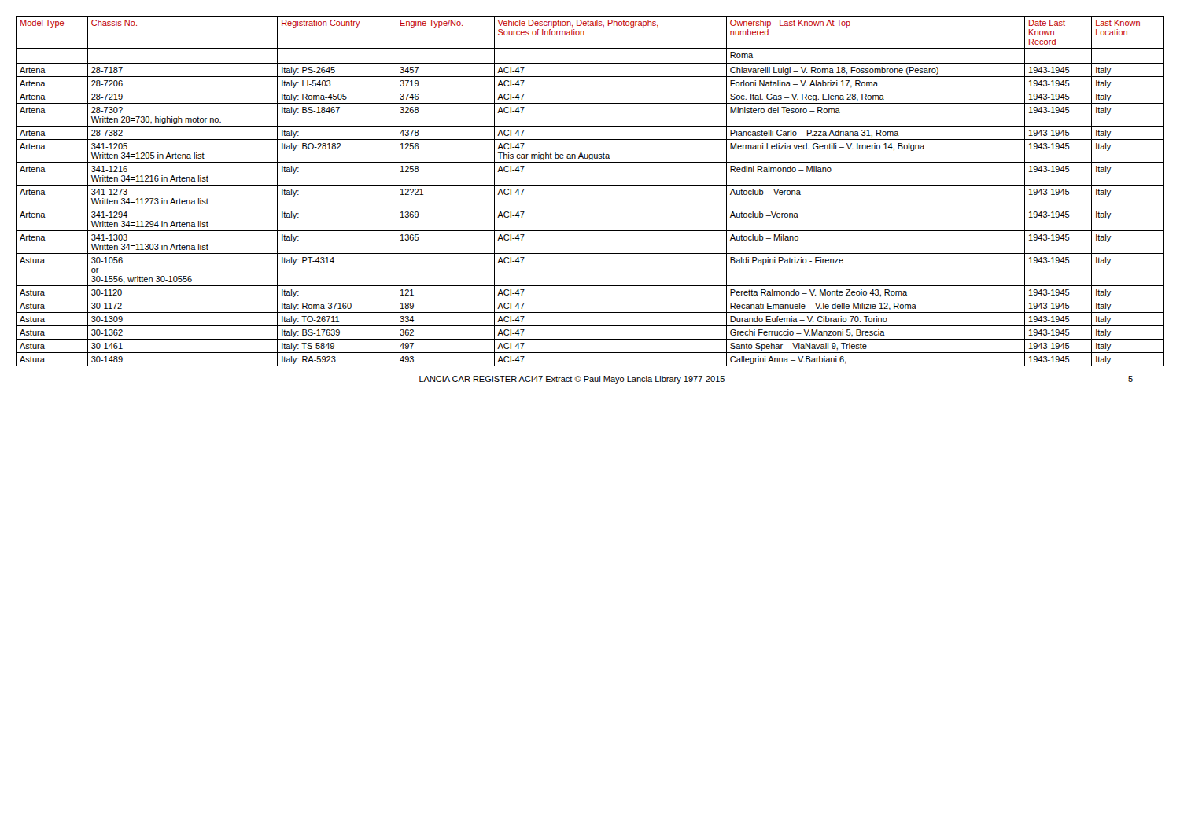| Model Type | Chassis No. | Registration Country | Engine Type/No. | Vehicle Description, Details, Photographs, Sources of Information | Ownership - Last Known At Top numbered | Date Last Known Record | Last Known Location |
| --- | --- | --- | --- | --- | --- | --- | --- |
| | | | | | Roma | | |
| Artena | 28-7187 | Italy: PS-2645 | 3457 | ACI-47 | Chiavarelli Luigi – V. Roma 18, Fossombrone (Pesaro) | 1943-1945 | Italy |
| Artena | 28-7206 | Italy: LI-5403 | 3719 | ACI-47 | Forloni Natalina – V. Alabrizi 17, Roma | 1943-1945 | Italy |
| Artena | 28-7219 | Italy: Roma-4505 | 3746 | ACI-47 | Soc. Ital. Gas – V. Reg. Elena 28, Roma | 1943-1945 | Italy |
| Artena | 28-730? Written 28=730, highigh motor no. | Italy: BS-18467 | 3268 | ACI-47 | Ministero del Tesoro – Roma | 1943-1945 | Italy |
| Artena | 28-7382 | Italy: | 4378 | ACI-47 | Piancastelli Carlo – P.zza Adriana 31, Roma | 1943-1945 | Italy |
| Artena | 341-1205 Written 34=1205 in Artena list | Italy: BO-28182 | 1256 | ACI-47 This car might be an Augusta | Mermani Letizia ved. Gentili – V. Irnerio 14, Bolgna | 1943-1945 | Italy |
| Artena | 341-1216 Written 34=11216 in Artena list | Italy: | 1258 | ACI-47 | Redini Raimondo – Milano | 1943-1945 | Italy |
| Artena | 341-1273 Written 34=11273 in Artena list | Italy: | 12?21 | ACI-47 | Autoclub – Verona | 1943-1945 | Italy |
| Artena | 341-1294 Written 34=11294 in Artena list | Italy: | 1369 | ACI-47 | Autoclub –Verona | 1943-1945 | Italy |
| Artena | 341-1303 Written 34=11303 in Artena list | Italy: | 1365 | ACI-47 | Autoclub – Milano | 1943-1945 | Italy |
| Astura | 30-1056 or 30-1556, written 30-10556 | Italy: PT-4314 | | ACI-47 | Baldi Papini Patrizio - Firenze | 1943-1945 | Italy |
| Astura | 30-1120 | Italy: | 121 | ACI-47 | Peretta Ralmondo – V. Monte Zeoio 43, Roma | 1943-1945 | Italy |
| Astura | 30-1172 | Italy: Roma-37160 | 189 | ACI-47 | Recanati Emanuele – V.le delle Milizie 12, Roma | 1943-1945 | Italy |
| Astura | 30-1309 | Italy: TO-26711 | 334 | ACI-47 | Durando Eufemia – V. Cibrario 70. Torino | 1943-1945 | Italy |
| Astura | 30-1362 | Italy: BS-17639 | 362 | ACI-47 | Grechi Ferruccio – V.Manzoni 5, Brescia | 1943-1945 | Italy |
| Astura | 30-1461 | Italy: TS-5849 | 497 | ACI-47 | Santo Spehar – ViaNavali 9, Trieste | 1943-1945 | Italy |
| Astura | 30-1489 | Italy: RA-5923 | 493 | ACI-47 | Callegrini Anna – V.Barbiani 6, | 1943-1945 | Italy |
LANCIA CAR REGISTER ACI47 Extract © Paul Mayo Lancia Library 1977-2015 5